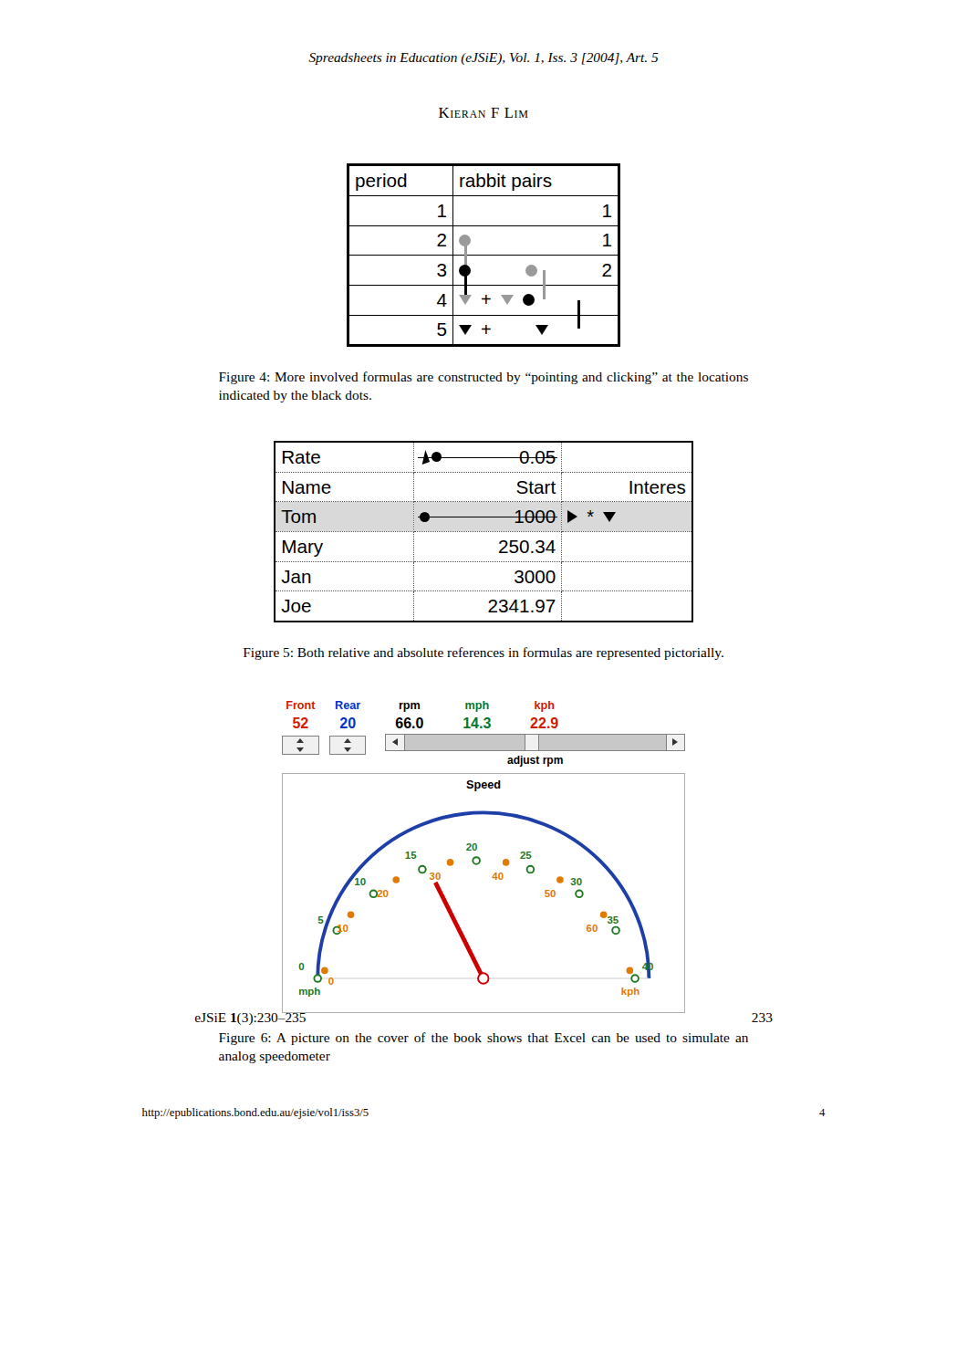Spreadsheets in Education (eJSiE), Vol. 1, Iss. 3 [2004], Art. 5
Kieran F Lim
| period | rabbit pairs |
| 1 | 1 |
| 2 | 1 |
| 3 | 2 |
| 4 | + |
| 5 | + |
Figure 4: More involved formulas are constructed by “pointing and clicking” at the locations indicated by the black dots.
| Rate | 0.05 | |
| Name | Start | Interes |
| Tom | 1000 | * |
| Mary | 250.34 | |
| Jan | 3000 | |
| Joe | 2341.97 | |
Figure 5: Both relative and absolute references in formulas are represented pictorially.
Front
52
Rear
20
rpm
66.0
mph
14.3
kph
22.9
adjust rpm
Speed
0 5 10 15 20 25 30 35 40 0 10 20 30 40 50 60 mph kph
Figure 6: A picture on the cover of the book shows that Excel can be used to simulate an analog speedometer
eJSiE 1(3):230–235
233
http://epublications.bond.edu.au/ejsie/vol1/iss3/5
4